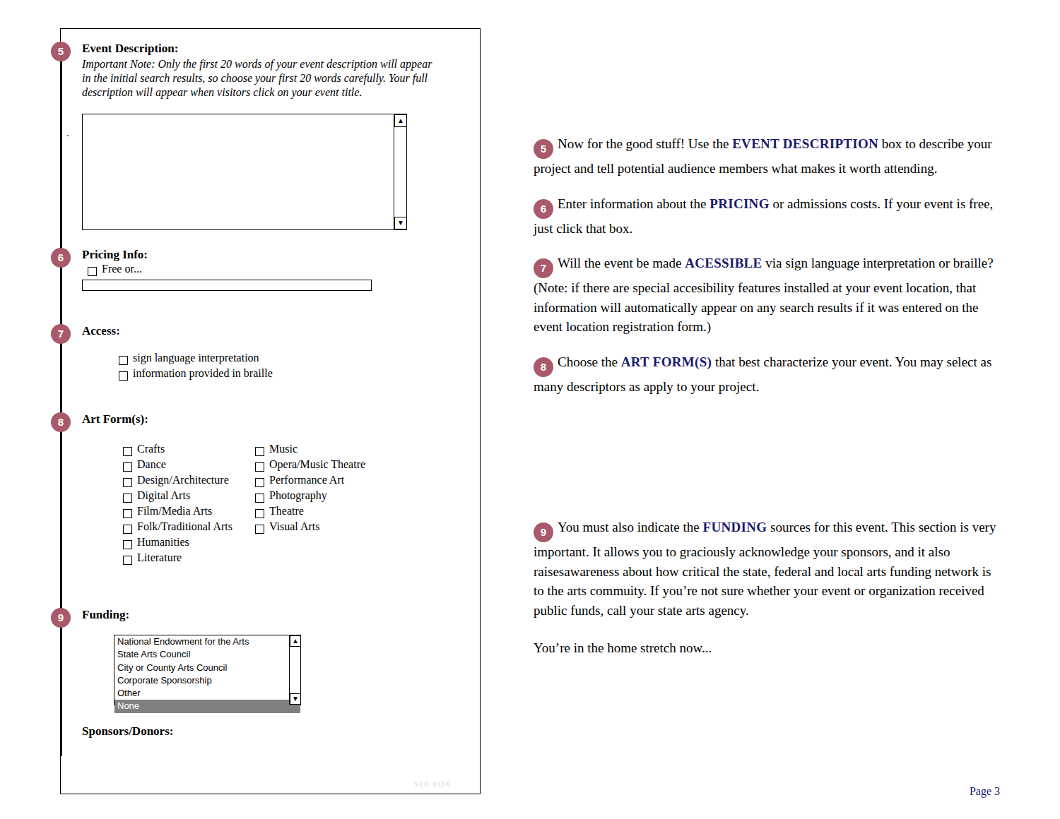5
Event Description:
Important Note: Only the first 20 words of your event description will appear in the initial search results, so choose your first 20 words carefully. Your full description will appear when visitors click on your event title.
.
▲
▼
6
Pricing Info:
Free or...
7
Access:
sign language interpretation
information provided in braille
8
Art Form(s):
Crafts
Dance
Design/Architecture
Digital Arts
Film/Media Arts
Folk/Traditional Arts
Humanities
Literature
Music
Opera/Music Theatre
Performance Art
Photography
Theatre
Visual Arts
9
Funding:
National Endowment for the Arts
State Arts Council
City or County Arts Council
Corporate Sponsorship
Other
None
▲
▼
Sponsors/Donors:
SEE BOX
5 Now for the good stuff! Use the EVENT DESCRIPTION box to describe your project and tell potential audience members what makes it worth attending.
6 Enter information about the PRICING or admissions costs. If your event is free, just click that box.
7 Will the event be made ACESSIBLE via sign language interpretation or braille? (Note: if there are special accesibility features installed at your event location, that information will automatically appear on any search results if it was entered on the event location registration form.)
8 Choose the ART FORM(S) that best characterize your event. You may select as many descriptors as apply to your project.
9 You must also indicate the FUNDING sources for this event. This section is very important. It allows you to graciously acknowledge your sponsors, and it also raisesawareness about how critical the state, federal and local arts funding network is to the arts commuity. If you’re not sure whether your event or organization received public funds, call your state arts agency.
You’re in the home stretch now...
Page 3